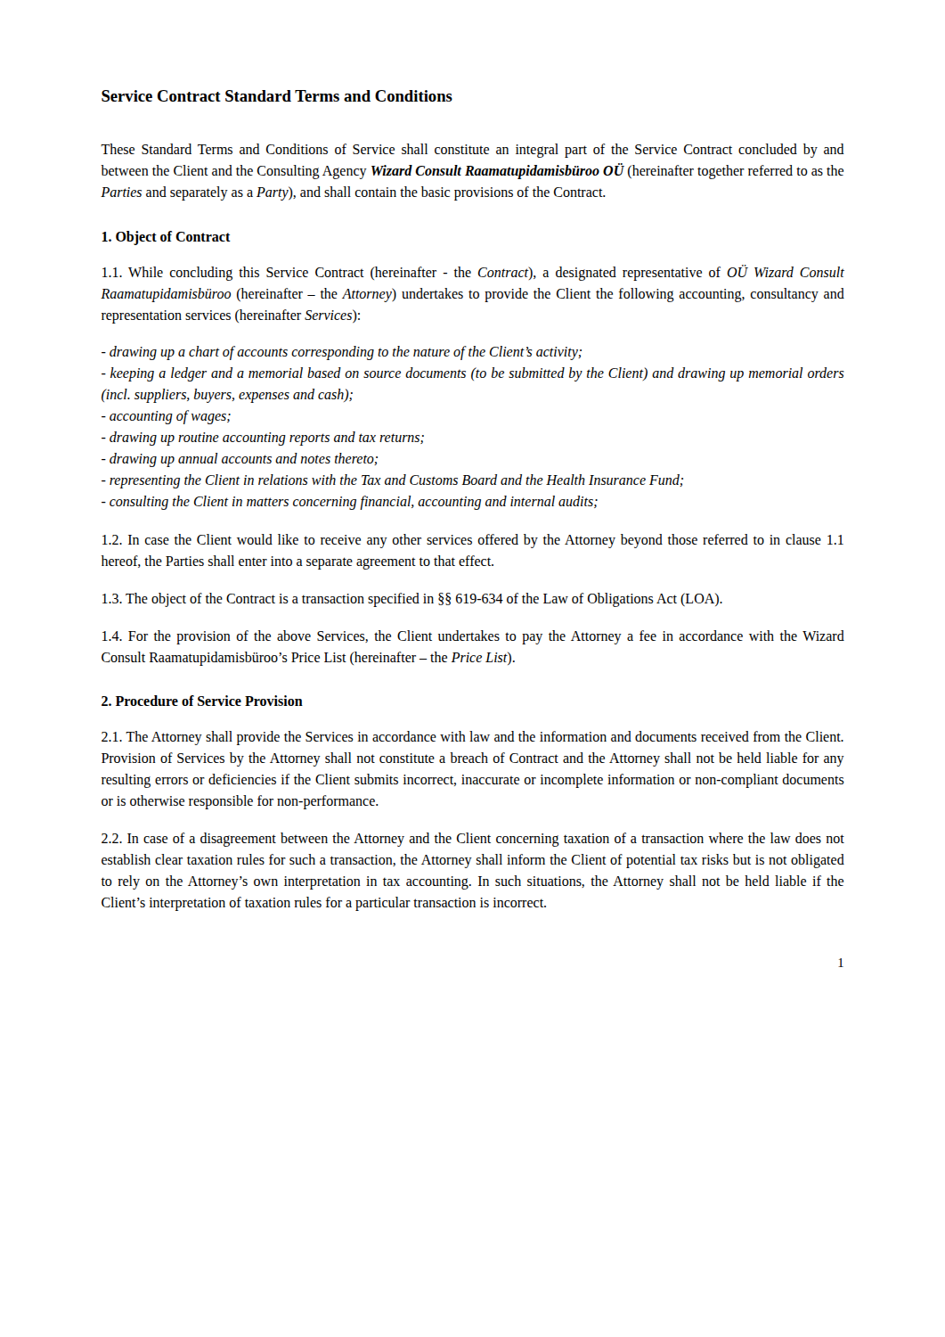Service Contract Standard Terms and Conditions
These Standard Terms and Conditions of Service shall constitute an integral part of the Service Contract concluded by and between the Client and the Consulting Agency Wizard Consult Raamatupidamisbüroo OÜ (hereinafter together referred to as the Parties and separately as a Party), and shall contain the basic provisions of the Contract.
1. Object of Contract
1.1. While concluding this Service Contract (hereinafter - the Contract), a designated representative of OÜ Wizard Consult Raamatupidamisbüroo (hereinafter – the Attorney) undertakes to provide the Client the following accounting, consultancy and representation services (hereinafter Services):
- drawing up a chart of accounts corresponding to the nature of the Client’s activity;
- keeping a ledger and a memorial based on source documents (to be submitted by the Client) and drawing up memorial orders (incl. suppliers, buyers, expenses and cash);
- accounting of wages;
- drawing up routine accounting reports and tax returns;
- drawing up annual accounts and notes thereto;
- representing the Client in relations with the Tax and Customs Board and the Health Insurance Fund;
- consulting the Client in matters concerning financial, accounting and internal audits;
1.2. In case the Client would like to receive any other services offered by the Attorney beyond those referred to in clause 1.1 hereof, the Parties shall enter into a separate agreement to that effect.
1.3. The object of the Contract is a transaction specified in §§ 619-634 of the Law of Obligations Act (LOA).
1.4. For the provision of the above Services, the Client undertakes to pay the Attorney a fee in accordance with the Wizard Consult Raamatupidamisbüroo’s Price List (hereinafter – the Price List).
2. Procedure of Service Provision
2.1. The Attorney shall provide the Services in accordance with law and the information and documents received from the Client. Provision of Services by the Attorney shall not constitute a breach of Contract and the Attorney shall not be held liable for any resulting errors or deficiencies if the Client submits incorrect, inaccurate or incomplete information or non-compliant documents or is otherwise responsible for non-performance.
2.2. In case of a disagreement between the Attorney and the Client concerning taxation of a transaction where the law does not establish clear taxation rules for such a transaction, the Attorney shall inform the Client of potential tax risks but is not obligated to rely on the Attorney’s own interpretation in tax accounting. In such situations, the Attorney shall not be held liable if the Client’s interpretation of taxation rules for a particular transaction is incorrect.
1